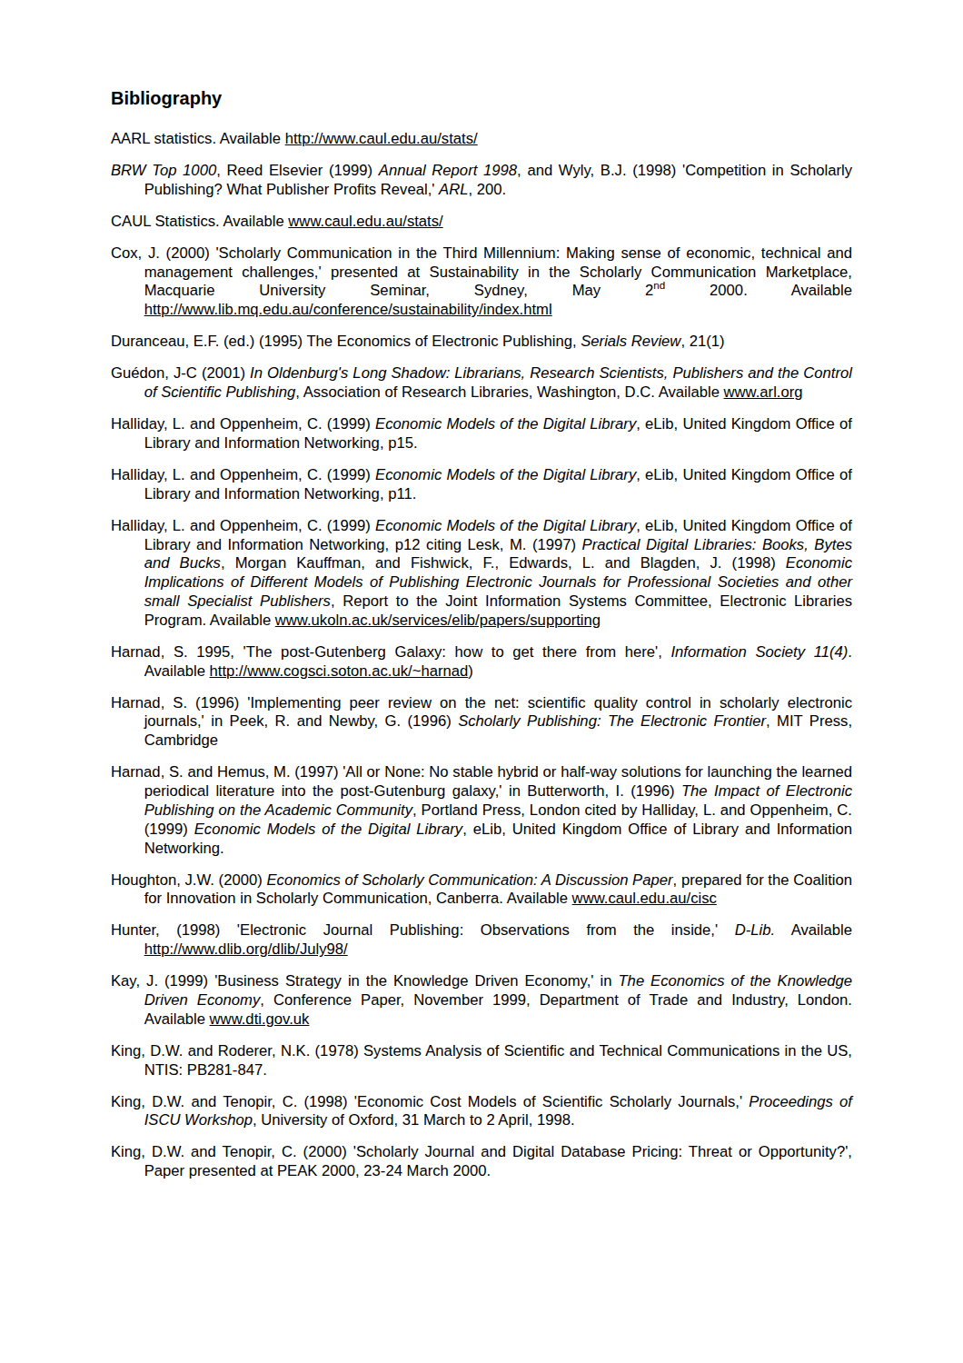Bibliography
AARL statistics. Available http://www.caul.edu.au/stats/
BRW Top 1000, Reed Elsevier (1999) Annual Report 1998, and Wyly, B.J. (1998) 'Competition in Scholarly Publishing? What Publisher Profits Reveal,' ARL, 200.
CAUL Statistics. Available www.caul.edu.au/stats/
Cox, J. (2000) 'Scholarly Communication in the Third Millennium: Making sense of economic, technical and management challenges,' presented at Sustainability in the Scholarly Communication Marketplace, Macquarie University Seminar, Sydney, May 2nd 2000. Available http://www.lib.mq.edu.au/conference/sustainability/index.html
Duranceau, E.F. (ed.) (1995) The Economics of Electronic Publishing, Serials Review, 21(1)
Guédon, J-C (2001) In Oldenburg's Long Shadow: Librarians, Research Scientists, Publishers and the Control of Scientific Publishing, Association of Research Libraries, Washington, D.C. Available www.arl.org
Halliday, L. and Oppenheim, C. (1999) Economic Models of the Digital Library, eLib, United Kingdom Office of Library and Information Networking, p15.
Halliday, L. and Oppenheim, C. (1999) Economic Models of the Digital Library, eLib, United Kingdom Office of Library and Information Networking, p11.
Halliday, L. and Oppenheim, C. (1999) Economic Models of the Digital Library, eLib, United Kingdom Office of Library and Information Networking, p12 citing Lesk, M. (1997) Practical Digital Libraries: Books, Bytes and Bucks, Morgan Kauffman, and Fishwick, F., Edwards, L. and Blagden, J. (1998) Economic Implications of Different Models of Publishing Electronic Journals for Professional Societies and other small Specialist Publishers, Report to the Joint Information Systems Committee, Electronic Libraries Program. Available www.ukoln.ac.uk/services/elib/papers/supporting
Harnad, S. 1995, 'The post-Gutenberg Galaxy: how to get there from here', Information Society 11(4). Available http://www.cogsci.soton.ac.uk/~harnad)
Harnad, S. (1996) 'Implementing peer review on the net: scientific quality control in scholarly electronic journals,' in Peek, R. and Newby, G. (1996) Scholarly Publishing: The Electronic Frontier, MIT Press, Cambridge
Harnad, S. and Hemus, M. (1997) 'All or None: No stable hybrid or half-way solutions for launching the learned periodical literature into the post-Gutenburg galaxy,' in Butterworth, I. (1996) The Impact of Electronic Publishing on the Academic Community, Portland Press, London cited by Halliday, L. and Oppenheim, C. (1999) Economic Models of the Digital Library, eLib, United Kingdom Office of Library and Information Networking.
Houghton, J.W. (2000) Economics of Scholarly Communication: A Discussion Paper, prepared for the Coalition for Innovation in Scholarly Communication, Canberra. Available www.caul.edu.au/cisc
Hunter, (1998) 'Electronic Journal Publishing: Observations from the inside,' D-Lib. Available http://www.dlib.org/dlib/July98/
Kay, J. (1999) 'Business Strategy in the Knowledge Driven Economy,' in The Economics of the Knowledge Driven Economy, Conference Paper, November 1999, Department of Trade and Industry, London. Available www.dti.gov.uk
King, D.W. and Roderer, N.K. (1978) Systems Analysis of Scientific and Technical Communications in the US, NTIS: PB281-847.
King, D.W. and Tenopir, C. (1998) 'Economic Cost Models of Scientific Scholarly Journals,' Proceedings of ISCU Workshop, University of Oxford, 31 March to 2 April, 1998.
King, D.W. and Tenopir, C. (2000) 'Scholarly Journal and Digital Database Pricing: Threat or Opportunity?', Paper presented at PEAK 2000, 23-24 March 2000.